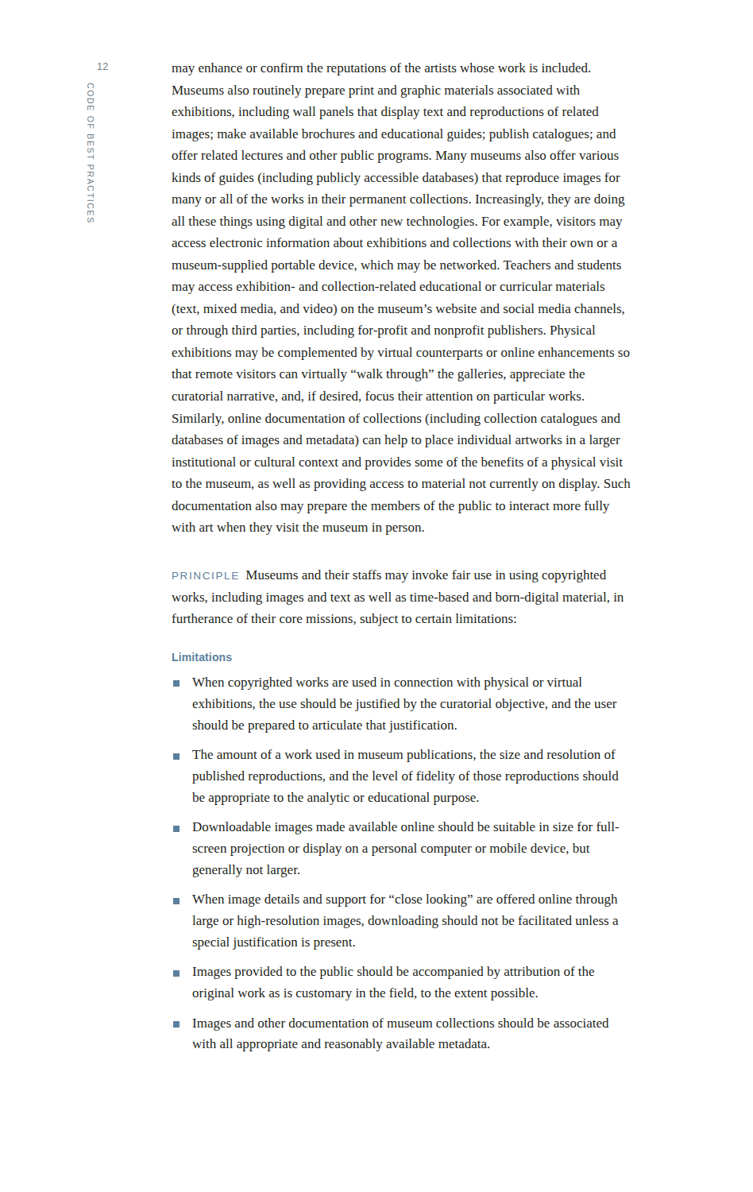12
Code of Best Practices
may enhance or confirm the reputations of the artists whose work is included. Museums also routinely prepare print and graphic materials associated with exhibitions, including wall panels that display text and reproductions of related images; make available brochures and educational guides; publish catalogues; and offer related lectures and other public programs. Many museums also offer various kinds of guides (including publicly accessible databases) that reproduce images for many or all of the works in their permanent collections. Increasingly, they are doing all these things using digital and other new technologies. For example, visitors may access electronic information about exhibitions and collections with their own or a museum-supplied portable device, which may be networked. Teachers and students may access exhibition- and collection-related educational or curricular materials (text, mixed media, and video) on the museum’s website and social media channels, or through third parties, including for-profit and nonprofit publishers. Physical exhibitions may be complemented by virtual counterparts or online enhancements so that remote visitors can virtually “walk through” the galleries, appreciate the curatorial narrative, and, if desired, focus their attention on particular works. Similarly, online documentation of collections (including collection catalogues and databases of images and metadata) can help to place individual artworks in a larger institutional or cultural context and provides some of the benefits of a physical visit to the museum, as well as providing access to material not currently on display. Such documentation also may prepare the members of the public to interact more fully with art when they visit the museum in person.
Principle Museums and their staffs may invoke fair use in using copyrighted works, including images and text as well as time-based and born-digital material, in furtherance of their core missions, subject to certain limitations:
Limitations
When copyrighted works are used in connection with physical or virtual exhibitions, the use should be justified by the curatorial objective, and the user should be prepared to articulate that justification.
The amount of a work used in museum publications, the size and resolution of published reproductions, and the level of fidelity of those reproductions should be appropriate to the analytic or educational purpose.
Downloadable images made available online should be suitable in size for full-screen projection or display on a personal computer or mobile device, but generally not larger.
When image details and support for “close looking” are offered online through large or high-resolution images, downloading should not be facilitated unless a special justification is present.
Images provided to the public should be accompanied by attribution of the original work as is customary in the field, to the extent possible.
Images and other documentation of museum collections should be associated with all appropriate and reasonably available metadata.